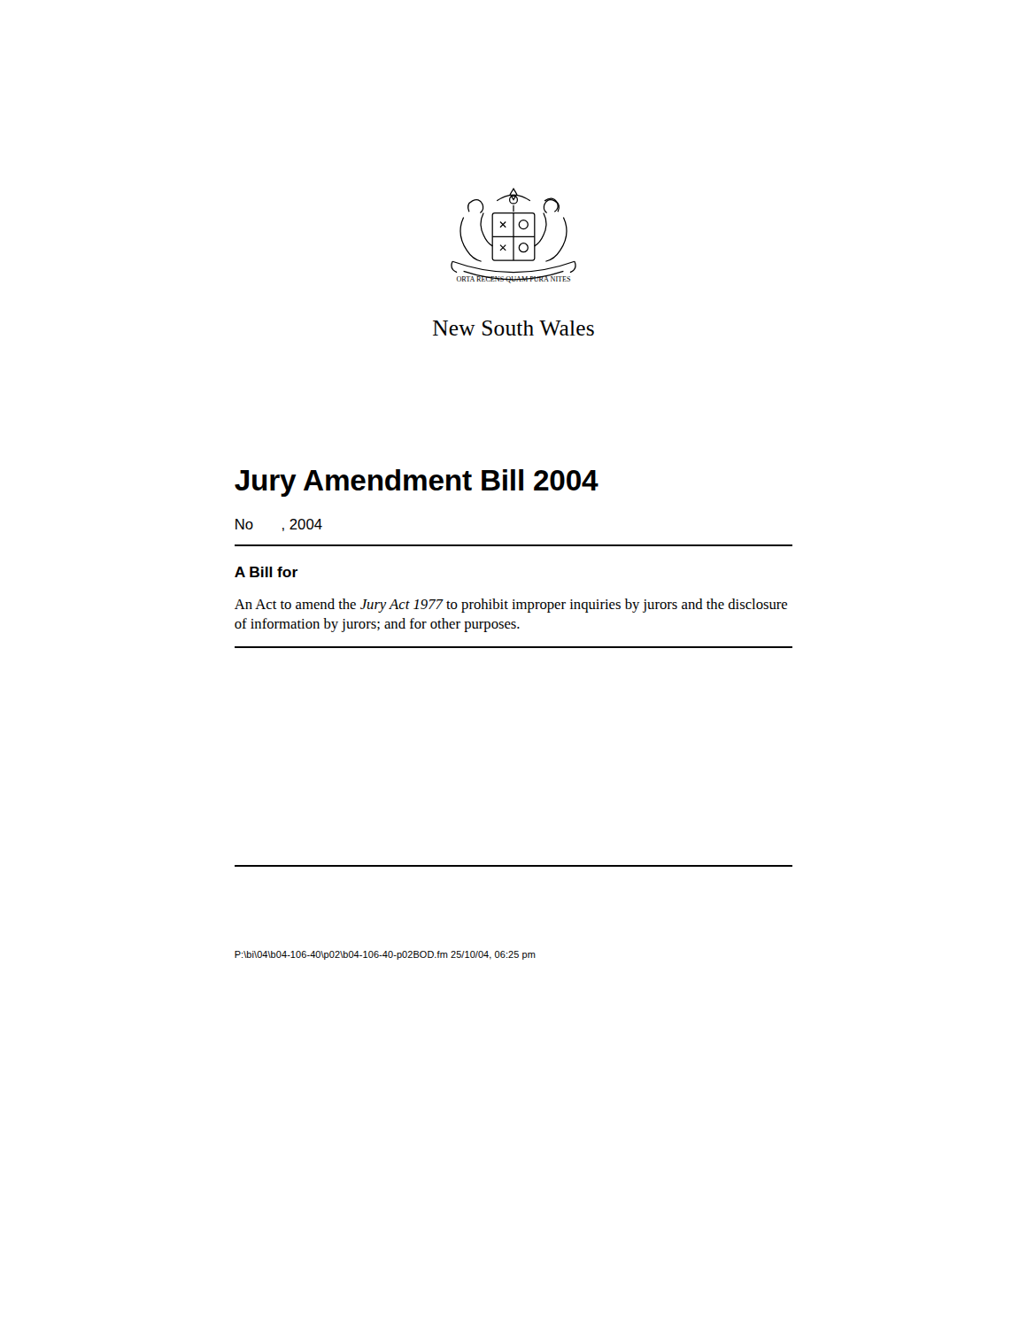New South Wales
Jury Amendment Bill 2004
No, 2004
A Bill for
An Act to amend the Jury Act 1977 to prohibit improper inquiries by jurors and the disclosure of information by jurors; and for other purposes.
P:\bi\04\b04-106-40\p02\b04-106-40-p02BOD.fm 25/10/04, 06:25 pm